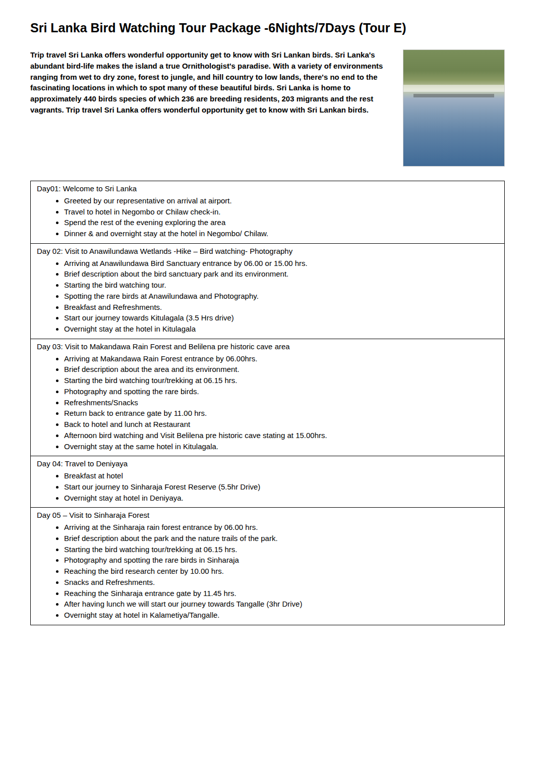Sri Lanka Bird Watching Tour Package -6Nights/7Days (Tour E)
Trip travel Sri Lanka offers wonderful opportunity get to know with Sri Lankan birds. Sri Lanka's abundant bird-life makes the island a true Ornithologist's paradise. With a variety of environments ranging from wet to dry zone, forest to jungle, and hill country to low lands, there's no end to the fascinating locations in which to spot many of these beautiful birds. Sri Lanka is home to approximately 440 birds species of which 236 are breeding residents, 203 migrants and the rest vagrants. Trip travel Sri Lanka offers wonderful opportunity get to know with Sri Lankan birds.
| Day01: Welcome to Sri Lanka Greeted by our representative on arrival at airport. Travel to hotel in Negombo or Chilaw check-in. Spend the rest of the evening exploring the area Dinner & and overnight stay at the hotel in Negombo/ Chilaw. |
| Day 02: Visit to Anawilundawa Wetlands -Hike – Bird watching- Photography Arriving at Anawilundawa Bird Sanctuary entrance by 06.00 or 15.00 hrs. Brief description about the bird sanctuary park and its environment. Starting the bird watching tour. Spotting the rare birds at Anawilundawa and Photography. Breakfast and Refreshments. Start our journey towards Kitulagala (3.5 Hrs drive) Overnight stay at the hotel in Kitulagala |
| Day 03: Visit to Makandawa Rain Forest and Belilena pre historic cave area Arriving at Makandawa Rain Forest entrance by 06.00hrs. Brief description about the area and its environment. Starting the bird watching tour/trekking at 06.15 hrs. Photography and spotting the rare birds. Refreshments/Snacks Return back to entrance gate by 11.00 hrs. Back to hotel and lunch at Restaurant Afternoon bird watching and Visit Belilena pre historic cave stating at 15.00hrs. Overnight stay at the same hotel in Kitulagala. |
| Day 04: Travel to Deniyaya Breakfast at hotel Start our journey to Sinharaja Forest Reserve (5.5hr Drive) Overnight stay at hotel in Deniyaya. |
| Day 05 – Visit to Sinharaja Forest Arriving at the Sinharaja rain forest entrance by 06.00 hrs. Brief description about the park and the nature trails of the park. Starting the bird watching tour/trekking at 06.15 hrs. Photography and spotting the rare birds in Sinharaja Reaching the bird research center by 10.00 hrs. Snacks and Refreshments. Reaching the Sinharaja entrance gate by 11.45 hrs. After having lunch we will start our journey towards Tangalle (3hr Drive) Overnight stay at hotel in Kalametiya/Tangalle. |